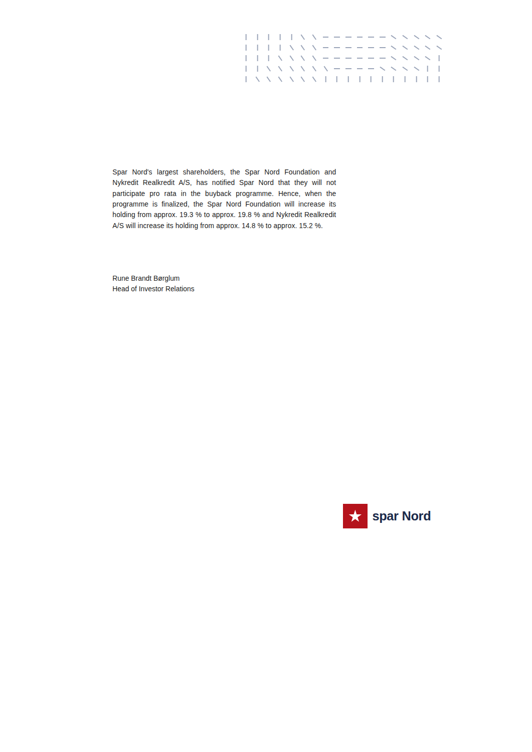Spar Nord's largest shareholders, the Spar Nord Foundation and Nykredit Realkredit A/S, has notified Spar Nord that they will not participate pro rata in the buyback programme. Hence, when the programme is finalized, the Spar Nord Foundation will increase its holding from approx. 19.3 % to approx. 19.8 % and Nykredit Realkredit A/S will increase its holding from approx. 14.8 % to approx. 15.2 %.
Rune Brandt Børglum Head of Investor Relations
spar Nord